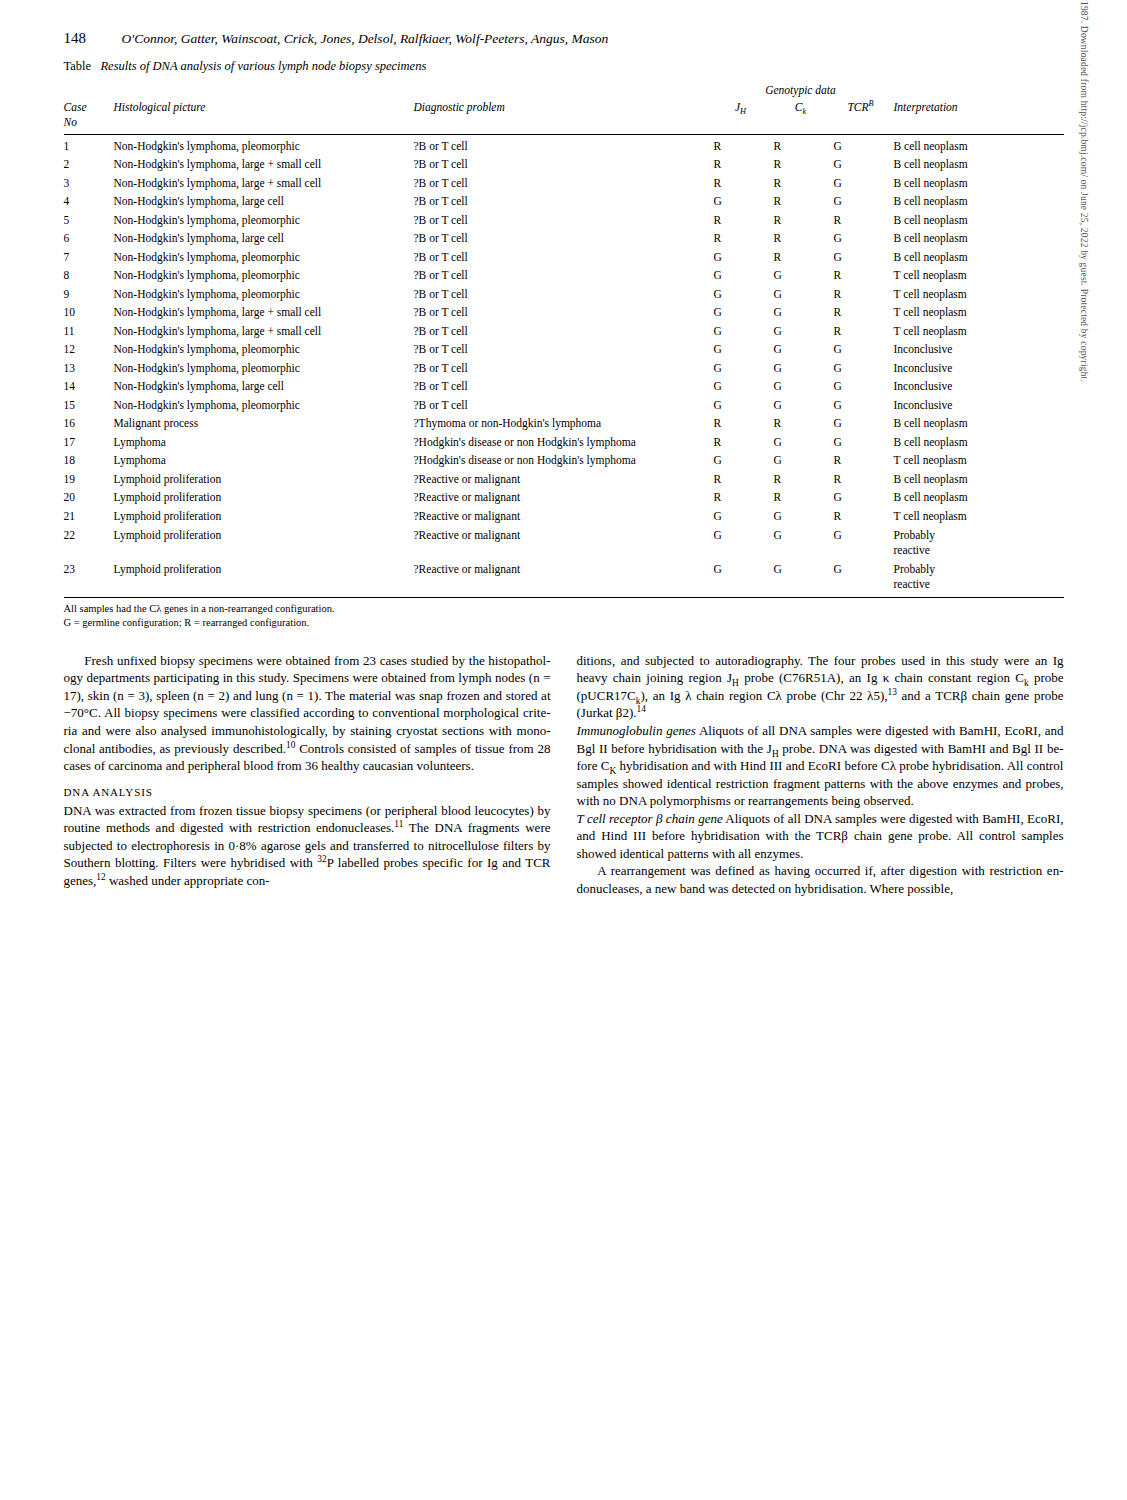J Clin Pathol: first published as 10.1136/jcp.40.2.147 on 1 February 1987. Downloaded from http://jcp.bmj.com/ on June 25, 2022 by guest. Protected by copyright.
148
O'Connor, Gatter, Wainscoat, Crick, Jones, Delsol, Ralfkiaer, Wolf-Peeters, Angus, Mason
Table Results of DNA analysis of various lymph node biopsy specimens
| | | | Genotypic data | |
| --- | --- | --- | --- | --- |
| Case No | Histological picture | Diagnostic problem | J H | C k | TCR B | Interpretation |
| 1 | Non-Hodgkin's lymphoma, pleomorphic | ?B or T cell | R | R | G | B cell neoplasm |
| 2 | Non-Hodgkin's lymphoma, large + small cell | ?B or T cell | R | R | G | B cell neoplasm |
| 3 | Non-Hodgkin's lymphoma, large + small cell | ?B or T cell | R | R | G | B cell neoplasm |
| 4 | Non-Hodgkin's lymphoma, large cell | ?B or T cell | G | R | G | B cell neoplasm |
| 5 | Non-Hodgkin's lymphoma, pleomorphic | ?B or T cell | R | R | R | B cell neoplasm |
| 6 | Non-Hodgkin's lymphoma, large cell | ?B or T cell | R | R | G | B cell neoplasm |
| 7 | Non-Hodgkin's lymphoma, pleomorphic | ?B or T cell | G | R | G | B cell neoplasm |
| 8 | Non-Hodgkin's lymphoma, pleomorphic | ?B or T cell | G | G | R | T cell neoplasm |
| 9 | Non-Hodgkin's lymphoma, pleomorphic | ?B or T cell | G | G | R | T cell neoplasm |
| 10 | Non-Hodgkin's lymphoma, large + small cell | ?B or T cell | G | G | R | T cell neoplasm |
| 11 | Non-Hodgkin's lymphoma, large + small cell | ?B or T cell | G | G | R | T cell neoplasm |
| 12 | Non-Hodgkin's lymphoma, pleomorphic | ?B or T cell | G | G | G | Inconclusive |
| 13 | Non-Hodgkin's lymphoma, pleomorphic | ?B or T cell | G | G | G | Inconclusive |
| 14 | Non-Hodgkin's lymphoma, large cell | ?B or T cell | G | G | G | Inconclusive |
| 15 | Non-Hodgkin's lymphoma, pleomorphic | ?B or T cell | G | G | G | Inconclusive |
| 16 | Malignant process | ?Thymoma or non-Hodgkin's lymphoma | R | R | G | B cell neoplasm |
| 17 | Lymphoma | ?Hodgkin's disease or non Hodgkin's lymphoma | R | G | G | B cell neoplasm |
| 18 | Lymphoma | ?Hodgkin's disease or non Hodgkin's lymphoma | G | G | R | T cell neoplasm |
| 19 | Lymphoid proliferation | ?Reactive or malignant | R | R | R | B cell neoplasm |
| 20 | Lymphoid proliferation | ?Reactive or malignant | R | R | G | B cell neoplasm |
| 21 | Lymphoid proliferation | ?Reactive or malignant | G | G | R | T cell neoplasm |
| 22 | Lymphoid proliferation | ?Reactive or malignant | G | G | G | Probably reactive |
| 23 | Lymphoid proliferation | ?Reactive or malignant | G | G | G | Probably reactive |
All samples had the Cλ genes in a non-rearranged configuration.
G = germline configuration; R = rearranged configuration.
Fresh unfixed biopsy specimens were obtained from 23 cases studied by the histopathology departments participating in this study. Specimens were obtained from lymph nodes (n = 17), skin (n = 3), spleen (n = 2) and lung (n = 1). The material was snap frozen and stored at −70°C. All biopsy specimens were classified according to conventional morphological criteria and were also analysed immunohistologically, by staining cryostat sections with monoclonal antibodies, as previously described.10 Controls consisted of samples of tissue from 28 cases of carcinoma and peripheral blood from 36 healthy caucasian volunteers.
DNA analysis
DNA was extracted from frozen tissue biopsy specimens (or peripheral blood leucocytes) by routine methods and digested with restriction endonucleases.11 The DNA fragments were subjected to electrophoresis in 0·8% agarose gels and transferred to nitrocellulose filters by Southern blotting. Filters were hybridised with 32P labelled probes specific for Ig and TCR genes,12 washed under appropriate con-
ditions, and subjected to autoradiography. The four probes used in this study were an Ig heavy chain joining region JH probe (C76R51A), an Ig κ chain constant region Ck probe (pUCR17Ck), an Ig λ chain region Cλ probe (Chr 22 λ5),13 and a TCRβ chain gene probe (Jurkat β2).14
Immunoglobulin genes Aliquots of all DNA samples were digested with BamHI, EcoRI, and Bgl II before hybridisation with the JH probe. DNA was digested with BamHI and Bgl II before CK hybridisation and with Hind III and EcoRI before Cλ probe hybridisation. All control samples showed identical restriction fragment patterns with the above enzymes and probes, with no DNA polymorphisms or rearrangements being observed.
T cell receptor β chain gene Aliquots of all DNA samples were digested with BamHI, EcoRI, and Hind III before hybridisation with the TCRβ chain gene probe. All control samples showed identical patterns with all enzymes.
A rearrangement was defined as having occurred if, after digestion with restriction endonucleases, a new band was detected on hybridisation. Where possible,